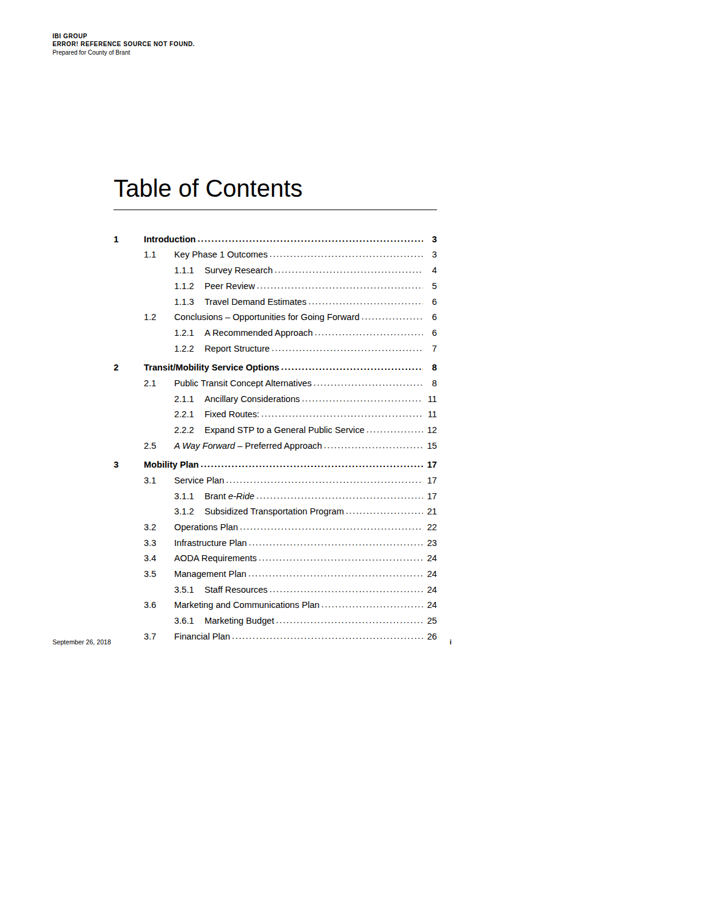IBI GROUP
ERROR! REFERENCE SOURCE NOT FOUND.
Prepared for County of Brant
Table of Contents
1 Introduction ........................................................................................... 3
1.1 Key Phase 1 Outcomes ................................................................... 3
1.1.1 Survey Research .................................................................... 4
1.1.2 Peer Review .......................................................................... 5
1.1.3 Travel Demand Estimates .................................................... 6
1.2 Conclusions – Opportunities for Going Forward .............................. 6
1.2.1 A Recommended Approach .................................................. 6
1.2.2 Report Structure ..................................................................... 7
2 Transit/Mobility Service Options ............................................................ 8
2.1 Public Transit Concept Alternatives ................................................. 8
2.1.1 Ancillary Considerations ....................................................... 11
2.2.1 Fixed Routes: ....................................................................... 11
2.2.2 Expand STP to a General Public Service ............................. 12
2.5 A Way Forward – Preferred Approach ........................................... 15
3 Mobility Plan ......................................................................................... 17
3.1 Service Plan ................................................................................. 17
3.1.1 Brant e-Ride ........................................................................ 17
3.1.2 Subsidized Transportation Program ..................................... 21
3.2 Operations Plan ........................................................................... 22
3.3 Infrastructure Plan ........................................................................ 23
3.4 AODA Requirements .................................................................... 24
3.5 Management Plan ......................................................................... 24
3.5.1 Staff Resources ..................................................................... 24
3.6 Marketing and Communications Plan ............................................ 24
3.6.1 Marketing Budget .................................................................. 25
3.7 Financial Plan .............................................................................. 26
September 26, 2018 i